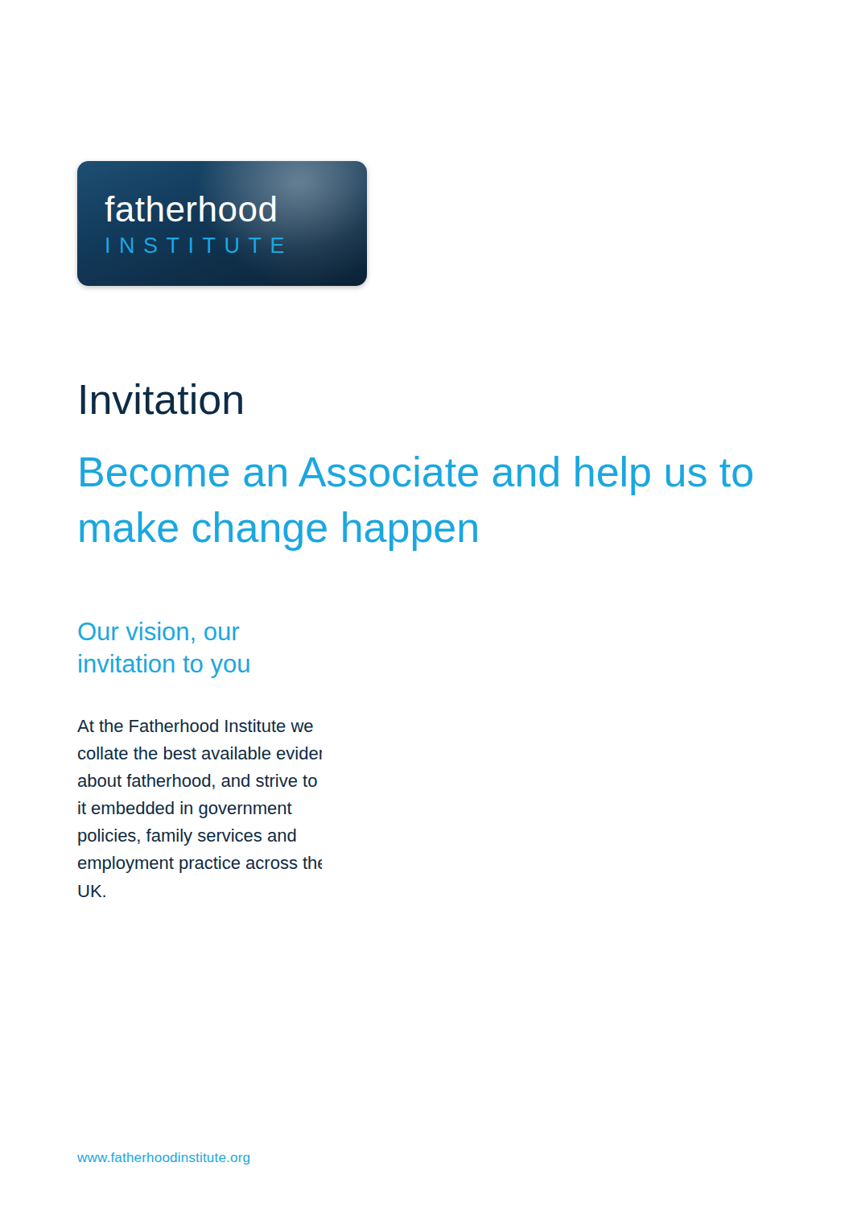fatherhood
INSTITUTE
Invitation
Become an Associate and help us to make change happen
Our vision, our invitation to you
At the Fatherhood Institute we collate the best available evidence about fatherhood, and strive to get it embedded in government policies, family services and employment practice across the UK.
www.fatherhoodinstitute.org